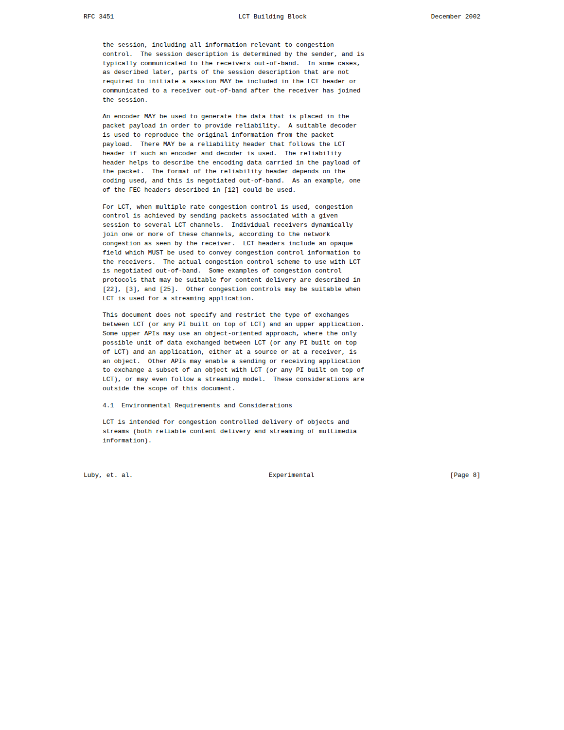RFC 3451 LCT Building Block December 2002
the session, including all information relevant to congestion control. The session description is determined by the sender, and is typically communicated to the receivers out-of-band. In some cases, as described later, parts of the session description that are not required to initiate a session MAY be included in the LCT header or communicated to a receiver out-of-band after the receiver has joined the session.
An encoder MAY be used to generate the data that is placed in the packet payload in order to provide reliability. A suitable decoder is used to reproduce the original information from the packet payload. There MAY be a reliability header that follows the LCT header if such an encoder and decoder is used. The reliability header helps to describe the encoding data carried in the payload of the packet. The format of the reliability header depends on the coding used, and this is negotiated out-of-band. As an example, one of the FEC headers described in [12] could be used.
For LCT, when multiple rate congestion control is used, congestion control is achieved by sending packets associated with a given session to several LCT channels. Individual receivers dynamically join one or more of these channels, according to the network congestion as seen by the receiver. LCT headers include an opaque field which MUST be used to convey congestion control information to the receivers. The actual congestion control scheme to use with LCT is negotiated out-of-band. Some examples of congestion control protocols that may be suitable for content delivery are described in [22], [3], and [25]. Other congestion controls may be suitable when LCT is used for a streaming application.
This document does not specify and restrict the type of exchanges between LCT (or any PI built on top of LCT) and an upper application. Some upper APIs may use an object-oriented approach, where the only possible unit of data exchanged between LCT (or any PI built on top of LCT) and an application, either at a source or at a receiver, is an object. Other APIs may enable a sending or receiving application to exchange a subset of an object with LCT (or any PI built on top of LCT), or may even follow a streaming model. These considerations are outside the scope of this document.
4.1 Environmental Requirements and Considerations
LCT is intended for congestion controlled delivery of objects and streams (both reliable content delivery and streaming of multimedia information).
Luby, et. al. Experimental [Page 8]